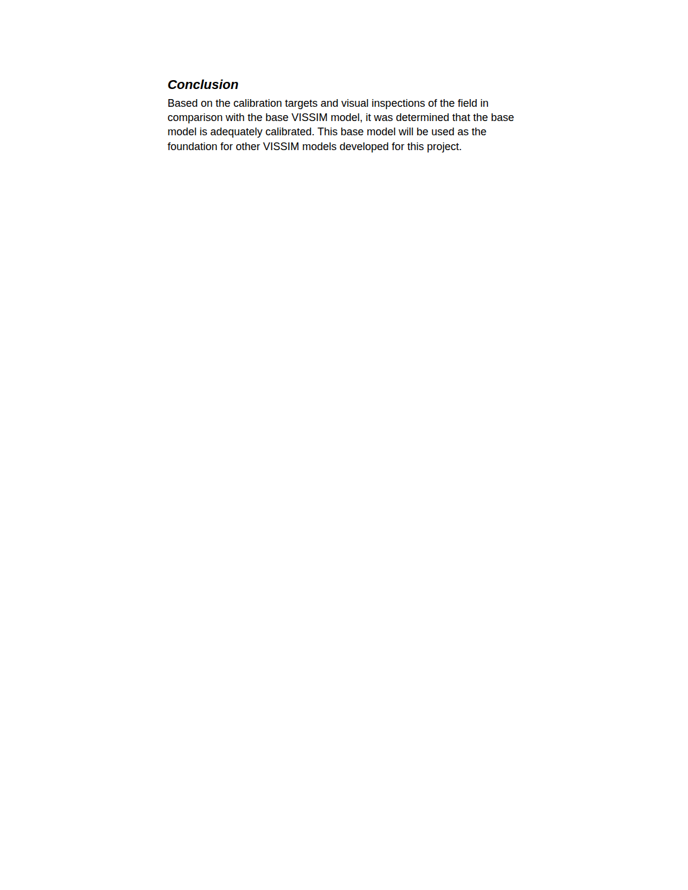Conclusion
Based on the calibration targets and visual inspections of the field in comparison with the base VISSIM model, it was determined that the base model is adequately calibrated. This base model will be used as the foundation for other VISSIM models developed for this project.